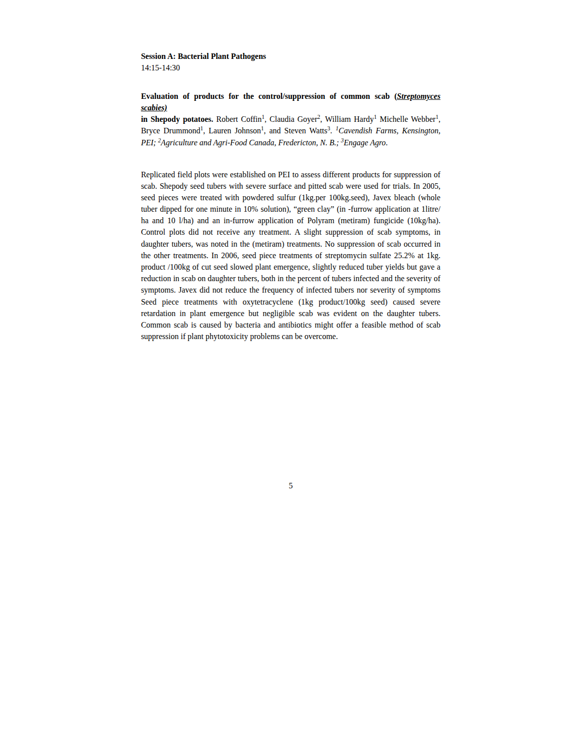Session A: Bacterial Plant Pathogens
14:15-14:30
Evaluation of products for the control/suppression of common scab (Streptomyces scabies)
in Shepody potatoes. Robert Coffin1, Claudia Goyer2, William Hardy1 Michelle Webber1, Bryce Drummond1, Lauren Johnson1, and Steven Watts3. 1Cavendish Farms, Kensington, PEI; 2Agriculture and Agri-Food Canada, Fredericton, N. B.; 3Engage Agro.
Replicated field plots were established on PEI to assess different products for suppression of scab. Shepody seed tubers with severe surface and pitted scab were used for trials. In 2005, seed pieces were treated with powdered sulfur (1kg.per 100kg.seed), Javex bleach (whole tuber dipped for one minute in 10% solution), “green clay” (in -furrow application at 1litre/ ha and 10 l/ha) and an in-furrow application of Polyram (metiram) fungicide (10kg/ha). Control plots did not receive any treatment. A slight suppression of scab symptoms, in daughter tubers, was noted in the (metiram) treatments. No suppression of scab occurred in the other treatments. In 2006, seed piece treatments of streptomycin sulfate 25.2% at 1kg. product /100kg of cut seed slowed plant emergence, slightly reduced tuber yields but gave a reduction in scab on daughter tubers, both in the percent of tubers infected and the severity of symptoms. Javex did not reduce the frequency of infected tubers nor severity of symptoms Seed piece treatments with oxytetracyclene (1kg product/100kg seed) caused severe retardation in plant emergence but negligible scab was evident on the daughter tubers. Common scab is caused by bacteria and antibiotics might offer a feasible method of scab suppression if plant phytotoxicity problems can be overcome.
5